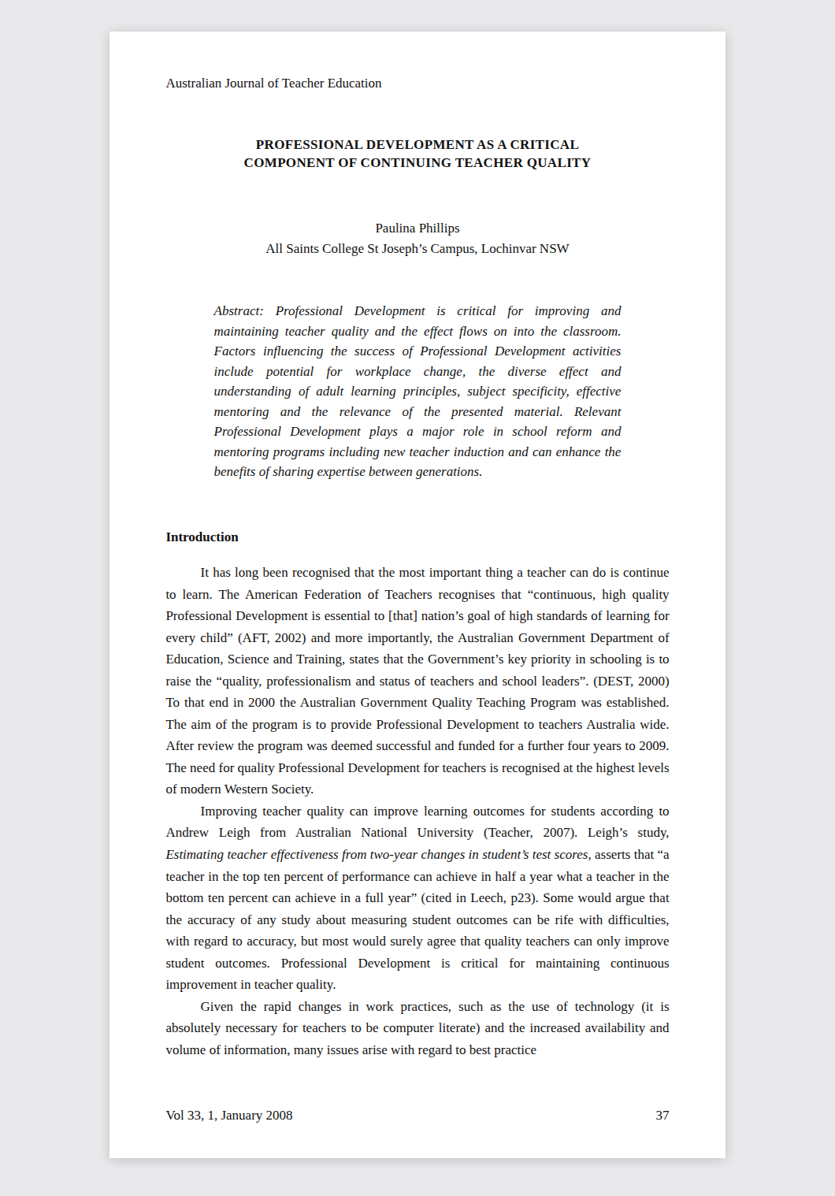Australian Journal of Teacher Education
Professional Development as a Critical
Component of Continuing Teacher Quality
Paulina Phillips All Saints College St Joseph’s Campus, Lochinvar NSW
Abstract: Professional Development is critical for improving and maintaining teacher quality and the effect flows on into the classroom. Factors influencing the success of Professional Development activities include potential for workplace change, the diverse effect and understanding of adult learning principles, subject specificity, effective mentoring and the relevance of the presented material. Relevant Professional Development plays a major role in school reform and mentoring programs including new teacher induction and can enhance the benefits of sharing expertise between generations.
Introduction
It has long been recognised that the most important thing a teacher can do is continue to learn. The American Federation of Teachers recognises that “continuous, high quality Professional Development is essential to [that] nation’s goal of high standards of learning for every child” (AFT, 2002) and more importantly, the Australian Government Department of Education, Science and Training, states that the Government’s key priority in schooling is to raise the “quality, professionalism and status of teachers and school leaders”. (DEST, 2000) To that end in 2000 the Australian Government Quality Teaching Program was established. The aim of the program is to provide Professional Development to teachers Australia wide. After review the program was deemed successful and funded for a further four years to 2009. The need for quality Professional Development for teachers is recognised at the highest levels of modern Western Society.
Improving teacher quality can improve learning outcomes for students according to Andrew Leigh from Australian National University (Teacher, 2007). Leigh’s study, Estimating teacher effectiveness from two-year changes in student’s test scores, asserts that “a teacher in the top ten percent of performance can achieve in half a year what a teacher in the bottom ten percent can achieve in a full year” (cited in Leech, p23). Some would argue that the accuracy of any study about measuring student outcomes can be rife with difficulties, with regard to accuracy, but most would surely agree that quality teachers can only improve student outcomes. Professional Development is critical for maintaining continuous improvement in teacher quality.
Given the rapid changes in work practices, such as the use of technology (it is absolutely necessary for teachers to be computer literate) and the increased availability and volume of information, many issues arise with regard to best practice
Vol 33, 1, January 2008 37